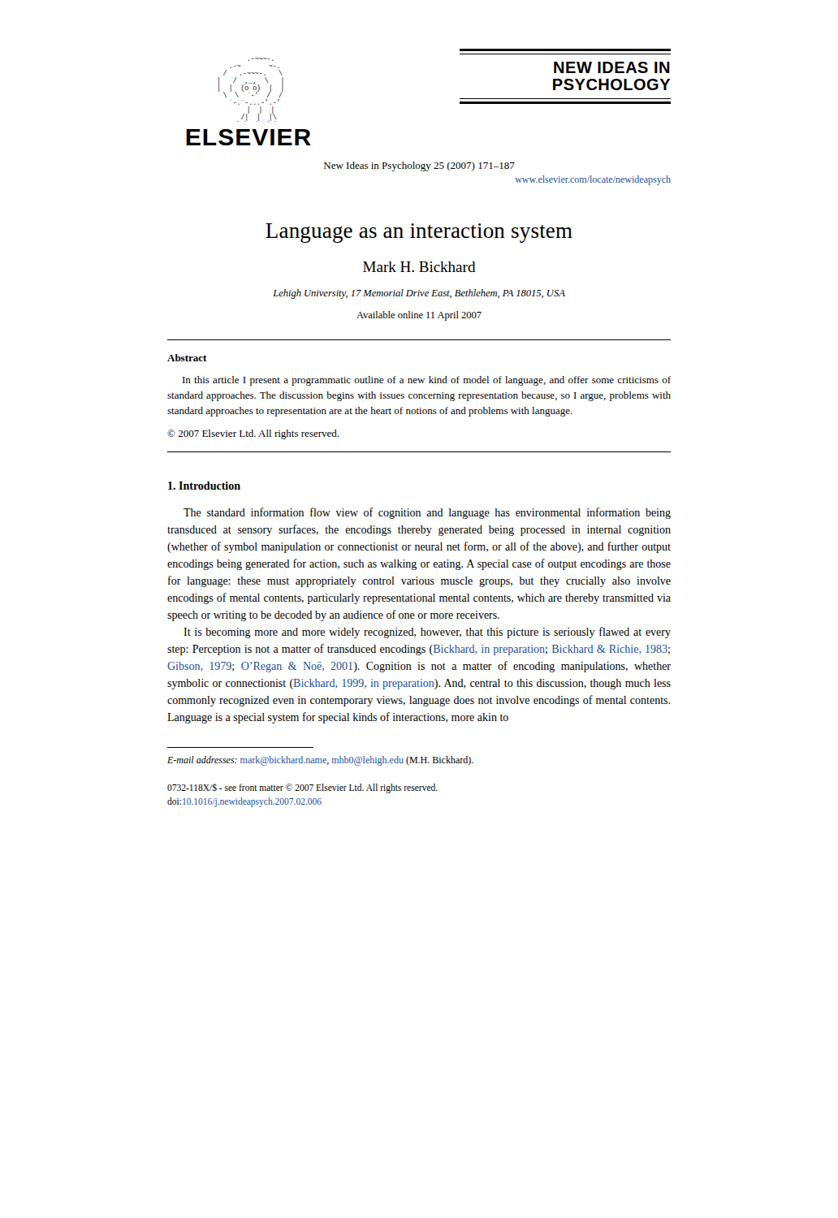.-~~~-. .-~ ~-. / .-~~~-. \ | / ,_, \ | | | (o o) | | \ \ `-' / / `-.`-...-'.-' | | | /| | |\ / | | | \ | | | |__|__|
ELSEVIER
NEW IDEAS IN PSYCHOLOGY
New Ideas in Psychology 25 (2007) 171–187
www.elsevier.com/locate/newideapsych
Language as an interaction system
Mark H. Bickhard
Lehigh University, 17 Memorial Drive East, Bethlehem, PA 18015, USA
Available online 11 April 2007
Abstract
In this article I present a programmatic outline of a new kind of model of language, and offer some criticisms of standard approaches. The discussion begins with issues concerning representation because, so I argue, problems with standard approaches to representation are at the heart of notions of and problems with language.
© 2007 Elsevier Ltd. All rights reserved.
1. Introduction
The standard information flow view of cognition and language has environmental information being transduced at sensory surfaces, the encodings thereby generated being processed in internal cognition (whether of symbol manipulation or connectionist or neural net form, or all of the above), and further output encodings being generated for action, such as walking or eating. A special case of output encodings are those for language: these must appropriately control various muscle groups, but they crucially also involve encodings of mental contents, particularly representational mental contents, which are thereby transmitted via speech or writing to be decoded by an audience of one or more receivers.
It is becoming more and more widely recognized, however, that this picture is seriously flawed at every step: Perception is not a matter of transduced encodings (Bickhard, in preparation; Bickhard & Richie, 1983; Gibson, 1979; O’Regan & Noë, 2001). Cognition is not a matter of encoding manipulations, whether symbolic or connectionist (Bickhard, 1999, in preparation). And, central to this discussion, though much less commonly recognized even in contemporary views, language does not involve encodings of mental contents. Language is a special system for special kinds of interactions, more akin to
E-mail addresses: mark@bickhard.name, mhb0@lehigh.edu (M.H. Bickhard).
0732-118X/$ - see front matter © 2007 Elsevier Ltd. All rights reserved.
doi:10.1016/j.newideapsych.2007.02.006